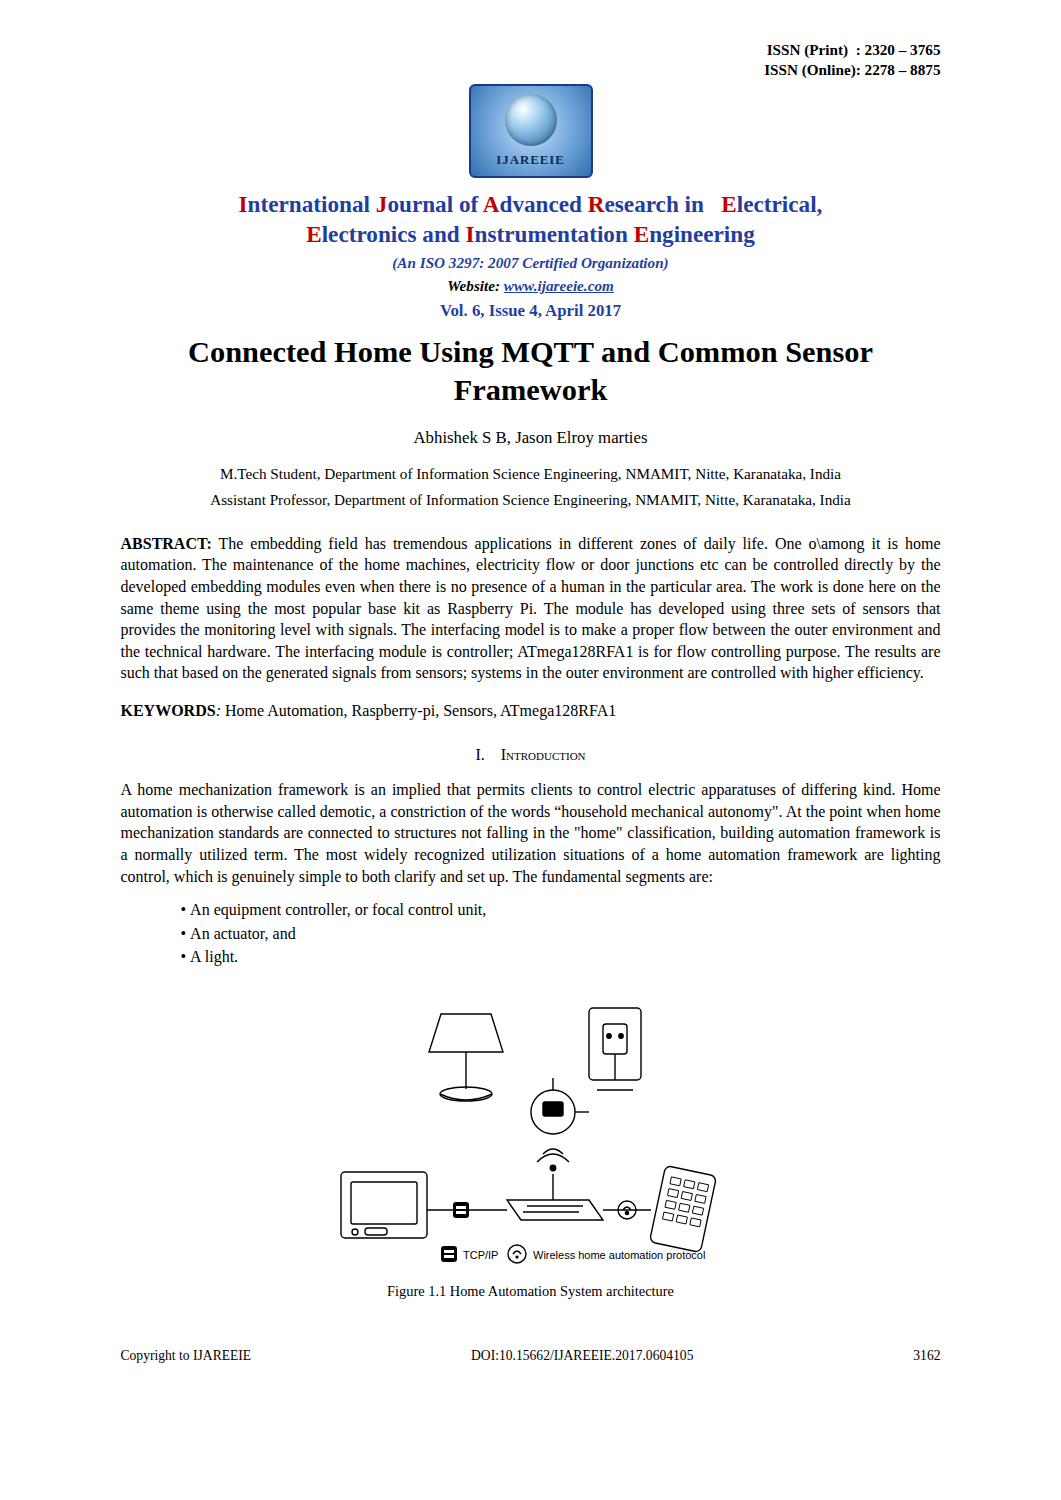ISSN (Print) : 2320 – 3765
ISSN (Online): 2278 – 8875
IJAREEIE
International Journal of Advanced Research in Electrical,
Electronics and Instrumentation Engineering
(An ISO 3297: 2007 Certified Organization)
Website: www.ijareeie.com
Vol. 6, Issue 4, April 2017
Connected Home Using MQTT and Common Sensor Framework
Abhishek S B, Jason Elroy marties
M.Tech Student, Department of Information Science Engineering, NMAMIT, Nitte, Karanataka, India
Assistant Professor, Department of Information Science Engineering, NMAMIT, Nitte, Karanataka, India
ABSTRACT: The embedding field has tremendous applications in different zones of daily life. One o\among it is home automation. The maintenance of the home machines, electricity flow or door junctions etc can be controlled directly by the developed embedding modules even when there is no presence of a human in the particular area. The work is done here on the same theme using the most popular base kit as Raspberry Pi. The module has developed using three sets of sensors that provides the monitoring level with signals. The interfacing model is to make a proper flow between the outer environment and the technical hardware. The interfacing module is controller; ATmega128RFA1 is for flow controlling purpose. The results are such that based on the generated signals from sensors; systems in the outer environment are controlled with higher efficiency.
KEYWORDS: Home Automation, Raspberry-pi, Sensors, ATmega128RFA1
I. Introduction
A home mechanization framework is an implied that permits clients to control electric apparatuses of differing kind. Home automation is otherwise called demotic, a constriction of the words “household mechanical autonomy". At the point when home mechanization standards are connected to structures not falling in the "home" classification, building automation framework is a normally utilized term. The most widely recognized utilization situations of a home automation framework are lighting control, which is genuinely simple to both clarify and set up. The fundamental segments are:
An equipment controller, or focal control unit,
An actuator, and
A light.
TCP/IP Wireless home automation protocol
Figure 1.1 Home Automation System architecture
Copyright to IJAREEIE
DOI:10.15662/IJAREEIE.2017.0604105
3162